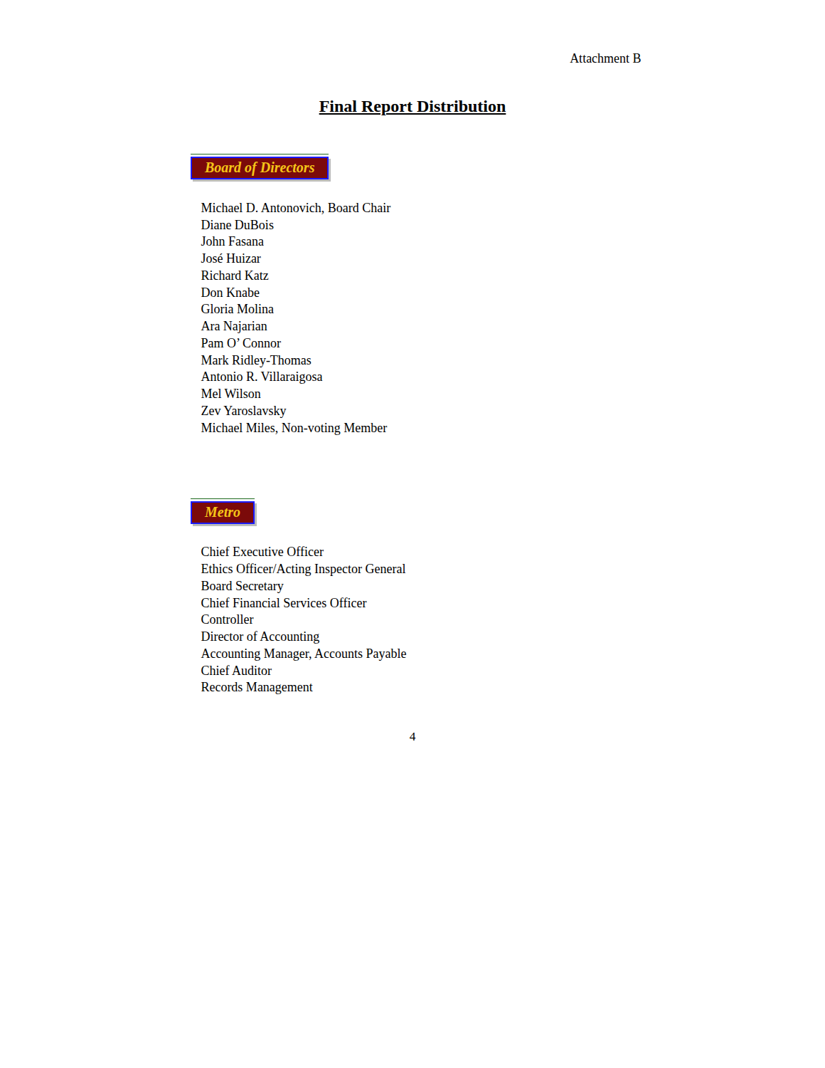Attachment B
Final Report Distribution
Board of Directors
Michael D. Antonovich, Board Chair
Diane DuBois
John Fasana
José Huizar
Richard Katz
Don Knabe
Gloria Molina
Ara Najarian
Pam O’ Connor
Mark Ridley-Thomas
Antonio R. Villaraigosa
Mel Wilson
Zev Yaroslavsky
Michael Miles, Non-voting Member
Metro
Chief Executive Officer
Ethics Officer/Acting Inspector General
Board Secretary
Chief Financial Services Officer
Controller
Director of Accounting
Accounting Manager, Accounts Payable
Chief Auditor
Records Management
4